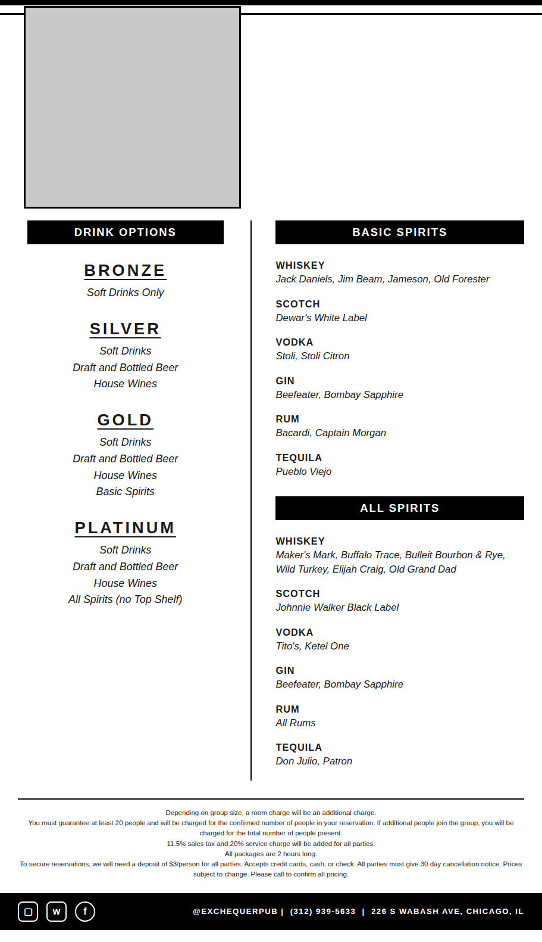DRINK OPTIONS
BRONZE
Soft Drinks Only
SILVER
Soft Drinks
Draft and Bottled Beer
House Wines
GOLD
Soft Drinks
Draft and Bottled Beer
House Wines
Basic Spirits
PLATINUM
Soft Drinks
Draft and Bottled Beer
House Wines
All Spirits (no Top Shelf)
BASIC SPIRITS
WHISKEY
Jack Daniels, Jim Beam, Jameson, Old Forester
SCOTCH
Dewar's White Label
VODKA
Stoli, Stoli Citron
GIN
Beefeater, Bombay Sapphire
RUM
Bacardi, Captain Morgan
TEQUILA
Pueblo Viejo
ALL SPIRITS
WHISKEY
Maker's Mark, Buffalo Trace, Bulleit Bourbon & Rye, Wild Turkey, Elijah Craig, Old Grand Dad
SCOTCH
Johnnie Walker Black Label
VODKA
Tito's, Ketel One
GIN
Beefeater, Bombay Sapphire
RUM
All Rums
TEQUILA
Don Julio, Patron
Depending on group size, a room charge will be an additional charge.
You must guarantee at least 20 people and will be charged for the confirmed number of people in your reservation. If additional people join the group, you will be charged for the total number of people present.
11.5% sales tax and 20% service charge will be added for all parties.
All packages are 2 hours long.
To secure reservations, we will need a deposit of $3/person for all parties. Accepts credit cards, cash, or check. All parties must give 30 day cancellation notice. Prices subject to change. Please call to confirm all pricing.
▢ w f
@EXCHEQUERPUB | (312) 939-5633 | 226 S WABASH AVE, CHICAGO, IL